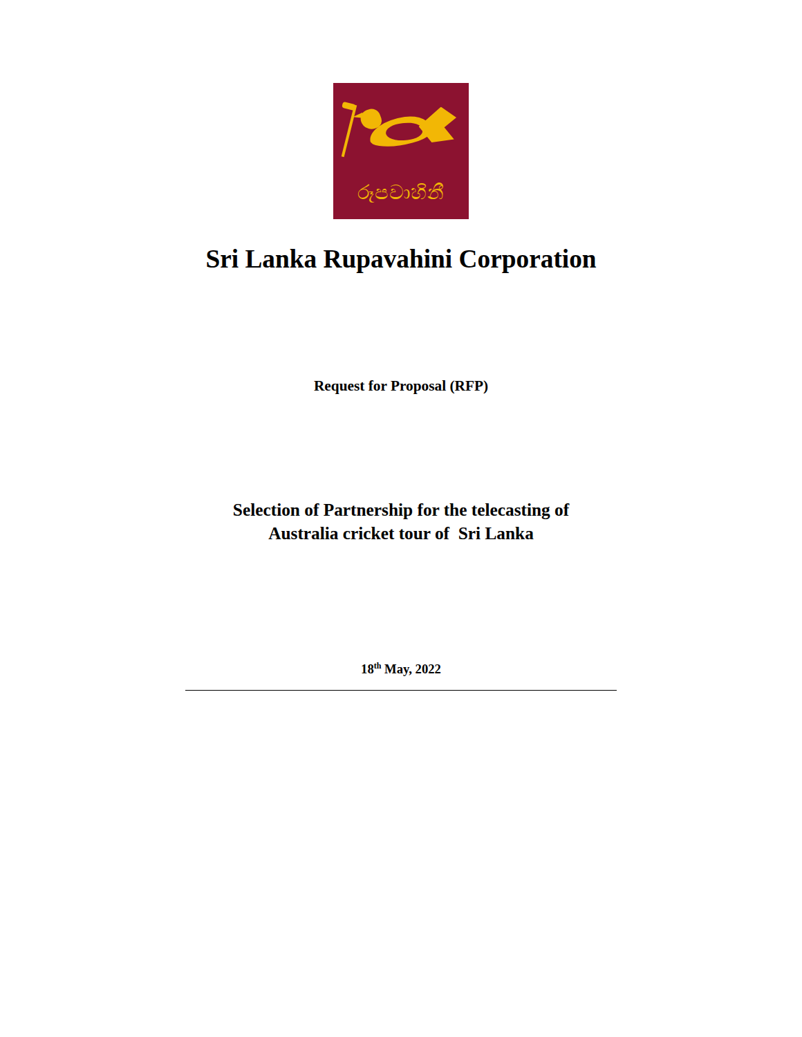රූපවාහිනී
Sri Lanka Rupavahini Corporation
Request for Proposal (RFP)
Selection of Partnership for the telecasting of
Australia cricket tour of Sri Lanka
18th May, 2022